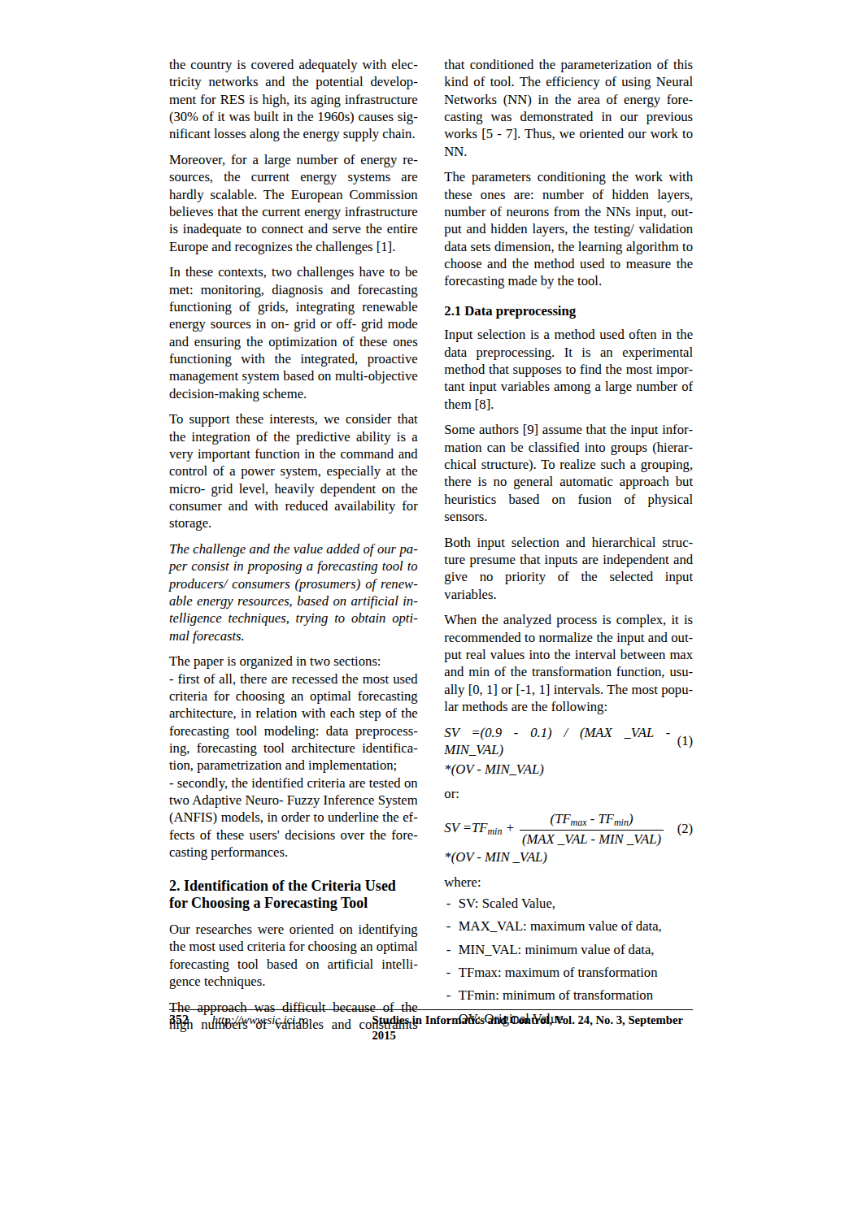the country is covered adequately with electricity networks and the potential development for RES is high, its aging infrastructure (30% of it was built in the 1960s) causes significant losses along the energy supply chain.
Moreover, for a large number of energy resources, the current energy systems are hardly scalable. The European Commission believes that the current energy infrastructure is inadequate to connect and serve the entire Europe and recognizes the challenges [1].
In these contexts, two challenges have to be met: monitoring, diagnosis and forecasting functioning of grids, integrating renewable energy sources in on- grid or off- grid mode and ensuring the optimization of these ones functioning with the integrated, proactive management system based on multi-objective decision-making scheme.
To support these interests, we consider that the integration of the predictive ability is a very important function in the command and control of a power system, especially at the micro- grid level, heavily dependent on the consumer and with reduced availability for storage.
The challenge and the value added of our paper consist in proposing a forecasting tool to producers/ consumers (prosumers) of renewable energy resources, based on artificial intelligence techniques, trying to obtain optimal forecasts.
The paper is organized in two sections:
- first of all, there are recessed the most used criteria for choosing an optimal forecasting architecture, in relation with each step of the forecasting tool modeling: data preprocessing, forecasting tool architecture identification, parametrization and implementation;
- secondly, the identified criteria are tested on two Adaptive Neuro- Fuzzy Inference System (ANFIS) models, in order to underline the effects of these users' decisions over the forecasting performances.
2. Identification of the Criteria Used for Choosing a Forecasting Tool
Our researches were oriented on identifying the most used criteria for choosing an optimal forecasting tool based on artificial intelligence techniques.
The approach was difficult because of the high numbers of variables and constraints that conditioned the parameterization of this kind of tool. The efficiency of using Neural Networks (NN) in the area of energy forecasting was demonstrated in our previous works [5 - 7]. Thus, we oriented our work to NN.
The parameters conditioning the work with these ones are: number of hidden layers, number of neurons from the NNs input, output and hidden layers, the testing/ validation data sets dimension, the learning algorithm to choose and the method used to measure the forecasting made by the tool.
2.1 Data preprocessing
Input selection is a method used often in the data preprocessing. It is an experimental method that supposes to find the most important input variables among a large number of them [8].
Some authors [9] assume that the input information can be classified into groups (hierarchical structure). To realize such a grouping, there is no general automatic approach but heuristics based on fusion of physical sensors.
Both input selection and hierarchical structure presume that inputs are independent and give no priority of the selected input variables.
When the analyzed process is complex, it is recommended to normalize the input and output real values into the interval between max and min of the transformation function, usually [0, 1] or [-1, 1] intervals. The most popular methods are the following:
SV =(0.9 - 0.1) / (MAX _VAL - MIN_VAL)
(1)
*(OV - MIN_VAL)
or:
SV =TFmin + (TFmax - TFmin) (MAX _VAL - MIN _VAL)
(2)
*(OV - MIN _VAL)
where:
SV: Scaled Value,
MAX_VAL: maximum value of data,
MIN_VAL: minimum value of data,
TFmax: maximum of transformation
TFmin: minimum of transformation
OV: Original Value
352
http://www.sic.ici.ro
Studies in Informatics and Control, Vol. 24, No. 3, September 2015